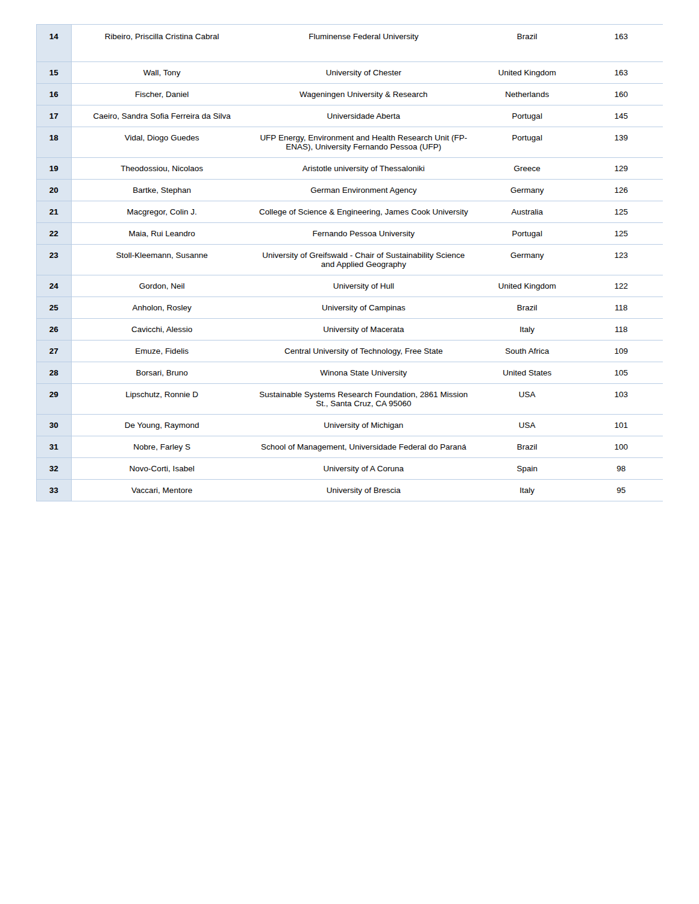| 14 | Ribeiro, Priscilla Cristina Cabral | Fluminense Federal University | Brazil | 163 |
| 15 | Wall, Tony | University of Chester | United Kingdom | 163 |
| 16 | Fischer, Daniel | Wageningen University & Research | Netherlands | 160 |
| 17 | Caeiro, Sandra Sofia Ferreira da Silva | Universidade Aberta | Portugal | 145 |
| 18 | Vidal, Diogo Guedes | UFP Energy, Environment and Health Research Unit (FP-ENAS), University Fernando Pessoa (UFP) | Portugal | 139 |
| 19 | Theodossiou, Nicolaos | Aristotle university of Thessaloniki | Greece | 129 |
| 20 | Bartke, Stephan | German Environment Agency | Germany | 126 |
| 21 | Macgregor, Colin J. | College of Science & Engineering, James Cook University | Australia | 125 |
| 22 | Maia, Rui Leandro | Fernando Pessoa University | Portugal | 125 |
| 23 | Stoll-Kleemann, Susanne | University of Greifswald - Chair of Sustainability Science and Applied Geography | Germany | 123 |
| 24 | Gordon, Neil | University of Hull | United Kingdom | 122 |
| 25 | Anholon, Rosley | University of Campinas | Brazil | 118 |
| 26 | Cavicchi, Alessio | University of Macerata | Italy | 118 |
| 27 | Emuze, Fidelis | Central University of Technology, Free State | South Africa | 109 |
| 28 | Borsari, Bruno | Winona State University | United States | 105 |
| 29 | Lipschutz, Ronnie D | Sustainable Systems Research Foundation, 2861 Mission St., Santa Cruz, CA 95060 | USA | 103 |
| 30 | De Young, Raymond | University of Michigan | USA | 101 |
| 31 | Nobre, Farley S | School of Management, Universidade Federal do Paraná | Brazil | 100 |
| 32 | Novo-Corti, Isabel | University of A Coruna | Spain | 98 |
| 33 | Vaccari, Mentore | University of Brescia | Italy | 95 |